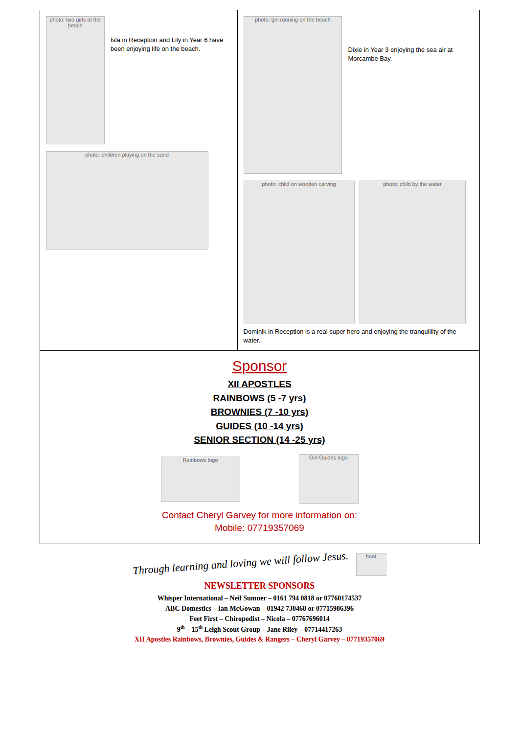photo: two girls at the beach
Isla in Reception and Lily in Year 6 have been enjoying life on the beach.
photo: children playing on the sand
photo: girl running on the beach
Dixie in Year 3 enjoying the sea air at Morcambe Bay.
photo: child on wooden carving
photo: child by the water
Dominik in Reception is a real super hero and enjoying the tranquillity of the water.
Sponsor
XII APOSTLES
RAINBOWS (5 -7 yrs)
BROWNIES (7 -10 yrs)
GUIDES (10 -14 yrs)
SENIOR SECTION (14 -25 yrs)
Rainbows logo
Girl Guides logo
Contact Cheryl Garvey for more information on:
Mobile: 07719357069
Through learning and loving we will follow Jesus. boat
NEWSLETTER SPONSORS
Whisper International – Neil Sumner – 0161 794 0818 or 07760174537
ABC Domestics – Ian McGowan – 01942 730468 or 07715986396
Feet First – Chiropodist – Nicola – 07767696014
9th – 15th Leigh Scout Group – Jane Riley – 07714417263
XII Apostles Rainbows, Brownies, Guides & Rangers – Cheryl Garvey – 07719357069